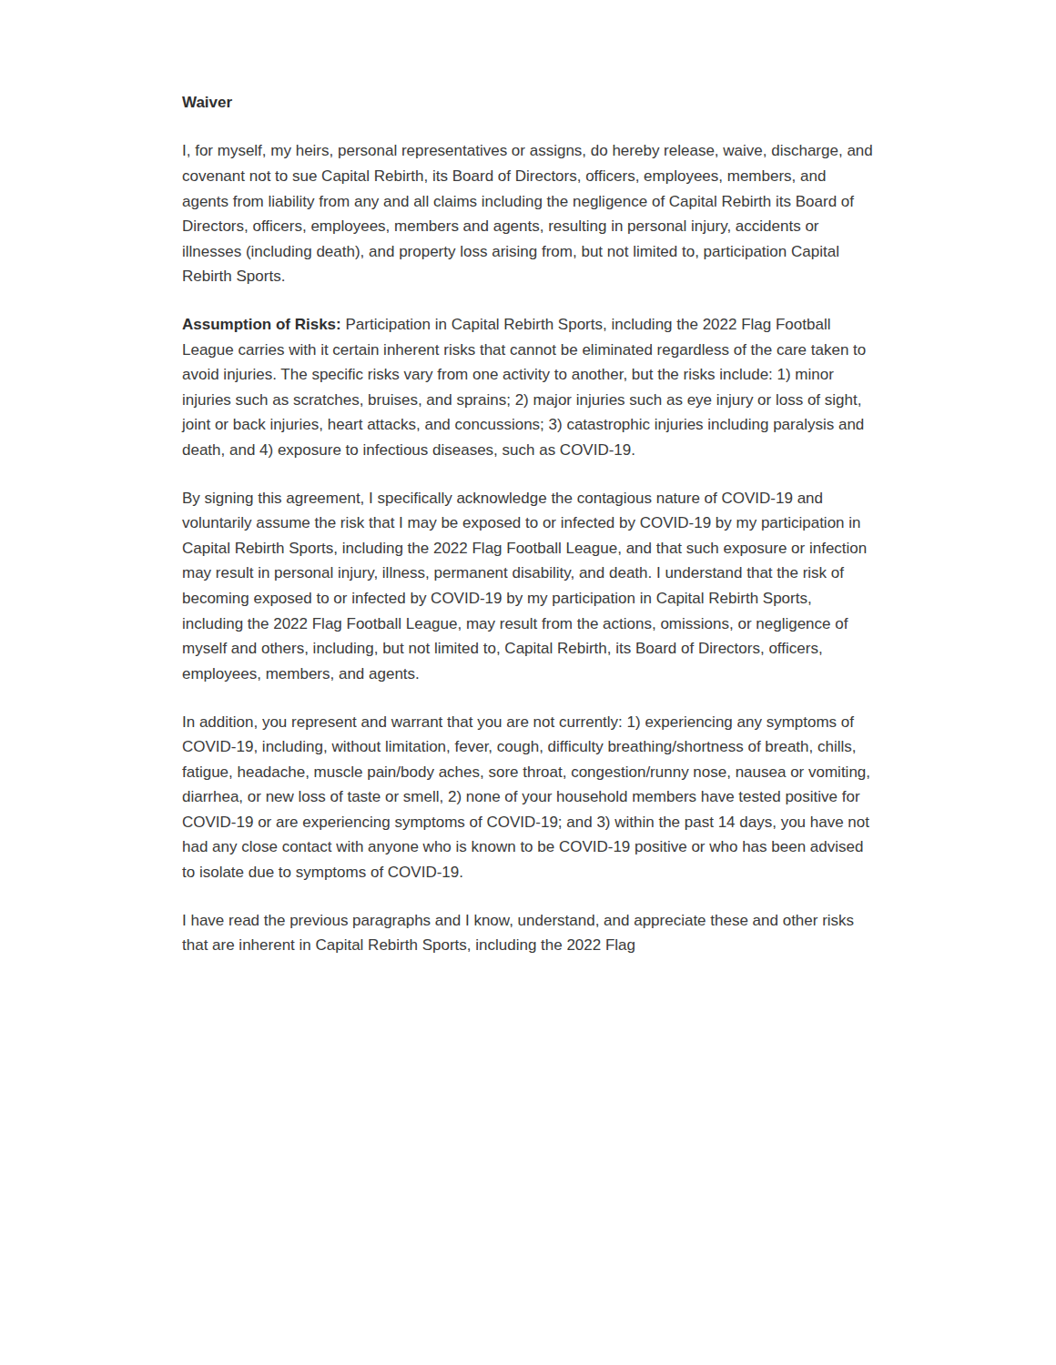Waiver
I, for myself, my heirs, personal representatives or assigns, do hereby release, waive, discharge, and covenant not to sue Capital Rebirth, its Board of Directors, officers, employees, members, and agents from liability from any and all claims including the negligence of Capital Rebirth its Board of Directors, officers, employees, members and agents, resulting in personal injury, accidents or illnesses (including death), and property loss arising from, but not limited to, participation Capital Rebirth Sports.
Assumption of Risks: Participation in Capital Rebirth Sports, including the 2022 Flag Football League carries with it certain inherent risks that cannot be eliminated regardless of the care taken to avoid injuries. The specific risks vary from one activity to another, but the risks include: 1) minor injuries such as scratches, bruises, and sprains; 2) major injuries such as eye injury or loss of sight, joint or back injuries, heart attacks, and concussions; 3) catastrophic injuries including paralysis and death, and 4) exposure to infectious diseases, such as COVID-19.
By signing this agreement, I specifically acknowledge the contagious nature of COVID-19 and voluntarily assume the risk that I may be exposed to or infected by COVID-19 by my participation in Capital Rebirth Sports, including the 2022 Flag Football League, and that such exposure or infection may result in personal injury, illness, permanent disability, and death. I understand that the risk of becoming exposed to or infected by COVID-19 by my participation in Capital Rebirth Sports, including the 2022 Flag Football League, may result from the actions, omissions, or negligence of myself and others, including, but not limited to, Capital Rebirth, its Board of Directors, officers, employees, members, and agents.
In addition, you represent and warrant that you are not currently: 1) experiencing any symptoms of COVID-19, including, without limitation, fever, cough, difficulty breathing/shortness of breath, chills, fatigue, headache, muscle pain/body aches, sore throat, congestion/runny nose, nausea or vomiting, diarrhea, or new loss of taste or smell, 2) none of your household members have tested positive for COVID-19 or are experiencing symptoms of COVID-19; and 3) within the past 14 days, you have not had any close contact with anyone who is known to be COVID-19 positive or who has been advised to isolate due to symptoms of COVID-19.
I have read the previous paragraphs and I know, understand, and appreciate these and other risks that are inherent in Capital Rebirth Sports, including the 2022 Flag